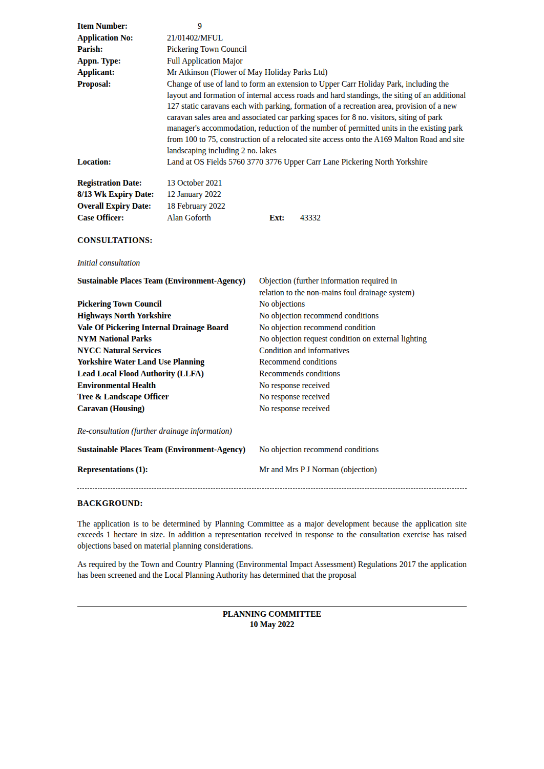| Item Number: | 9 |
| Application No: | 21/01402/MFUL |
| Parish: | Pickering Town Council |
| Appn. Type: | Full Application Major |
| Applicant: | Mr Atkinson (Flower of May Holiday Parks Ltd) |
| Proposal: | Change of use of land to form an extension to Upper Carr Holiday Park, including the layout and formation of internal access roads and hard standings, the siting of an additional 127 static caravans each with parking, formation of a recreation area, provision of a new caravan sales area and associated car parking spaces for 8 no. visitors, siting of park manager's accommodation, reduction of the number of permitted units in the existing park from 100 to 75, construction of a relocated site access onto the A169 Malton Road and site landscaping including 2 no. lakes |
| Location: | Land at OS Fields 5760 3770 3776 Upper Carr Lane Pickering North Yorkshire |
| Registration Date: | 13 October 2021 | | |
| 8/13 Wk Expiry Date: | 12 January 2022 | | |
| Overall Expiry Date: | 18 February 2022 | | |
| Case Officer: | Alan Goforth | Ext: | 43332 |
CONSULTATIONS:
Initial consultation
| Sustainable Places Team (Environment-Agency) | Objection (further information required in |
| | relation to the non-mains foul drainage system) |
| Pickering Town Council | No objections |
| Highways North Yorkshire | No objection recommend conditions |
| Vale Of Pickering Internal Drainage Board | No objection recommend condition |
| NYM National Parks | No objection request condition on external lighting |
| NYCC Natural Services | Condition and informatives |
| Yorkshire Water Land Use Planning | Recommend conditions |
| Lead Local Flood Authority (LLFA) | Recommends conditions |
| Environmental Health | No response received |
| Tree & Landscape Officer | No response received |
| Caravan (Housing) | No response received |
Re-consultation (further drainage information)
| Sustainable Places Team (Environment-Agency) | No objection recommend conditions |
| Representations (1): | Mr and Mrs P J Norman (objection) |
BACKGROUND:
The application is to be determined by Planning Committee as a major development because the application site exceeds 1 hectare in size. In addition a representation received in response to the consultation exercise has raised objections based on material planning considerations.
As required by the Town and Country Planning (Environmental Impact Assessment) Regulations 2017 the application has been screened and the Local Planning Authority has determined that the proposal
PLANNING COMMITTEE
10 May 2022